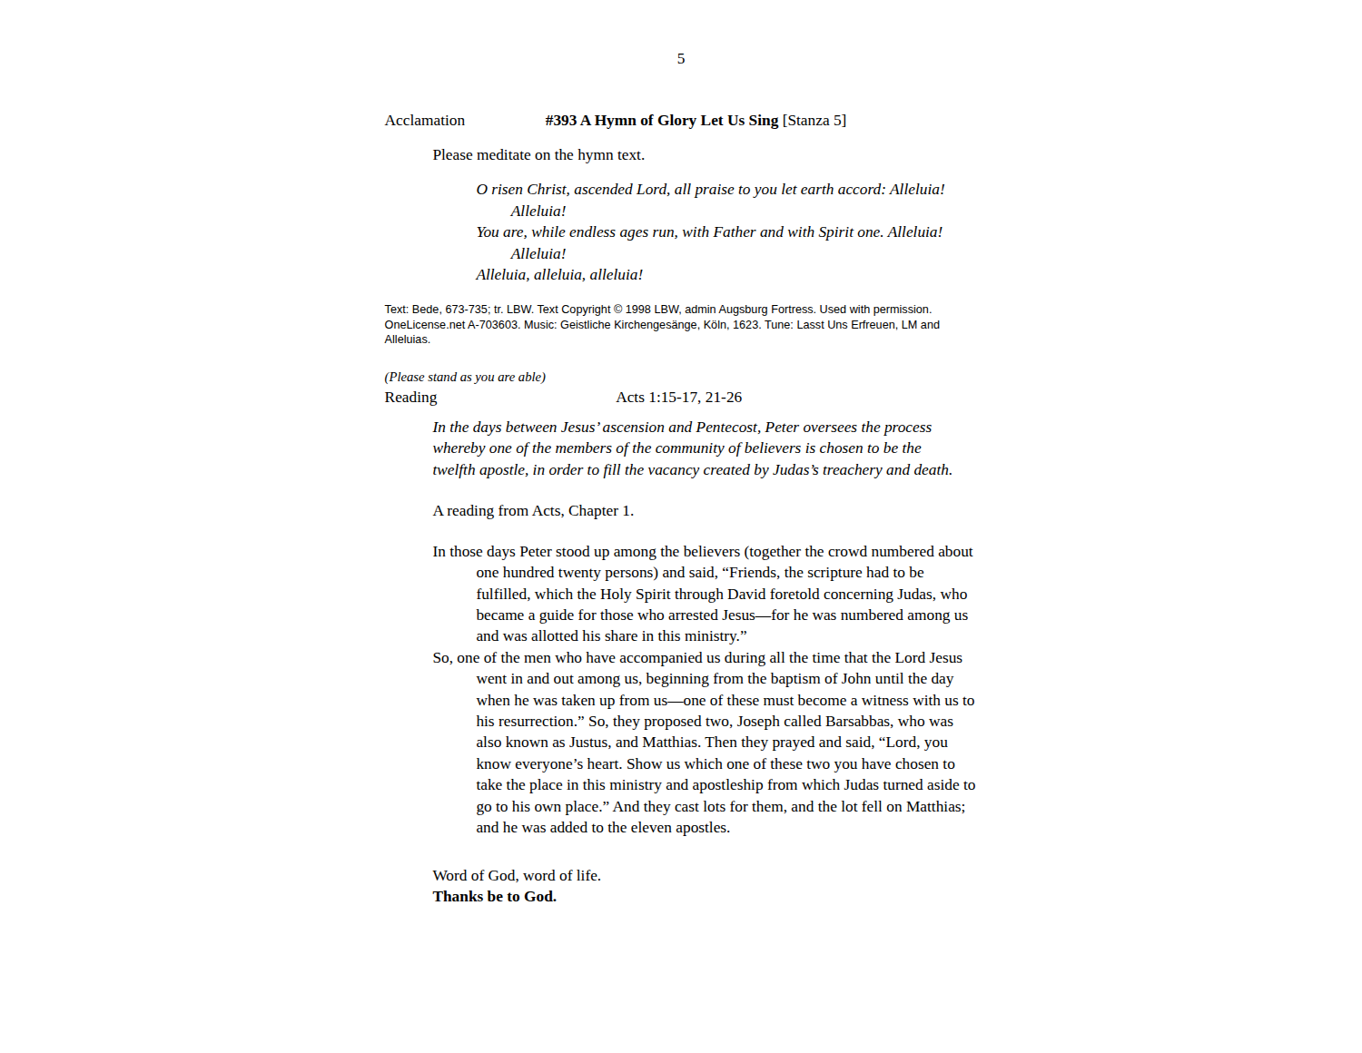5
Acclamation #393 A Hymn of Glory Let Us Sing [Stanza 5]
Please meditate on the hymn text.
O risen Christ, ascended Lord, all praise to you let earth accord: Alleluia!
Alleluia!
You are, while endless ages run, with Father and with Spirit one. Alleluia!
Alleluia!
Alleluia, alleluia, alleluia!
Text: Bede, 673-735; tr. LBW. Text Copyright © 1998 LBW, admin Augsburg Fortress. Used with permission.
OneLicense.net A-703603. Music: Geistliche Kirchengesänge, Köln, 1623. Tune: Lasst Uns Erfreuen, LM and Alleluias.
(Please stand as you are able)
Reading Acts 1:15-17, 21-26
In the days between Jesus’ ascension and Pentecost, Peter oversees the process whereby one of the members of the community of believers is chosen to be the twelfth apostle, in order to fill the vacancy created by Judas’s treachery and death.
A reading from Acts, Chapter 1.
In those days Peter stood up among the believers (together the crowd numbered about one hundred twenty persons) and said, “Friends, the scripture had to be fulfilled, which the Holy Spirit through David foretold concerning Judas, who became a guide for those who arrested Jesus—for he was numbered among us and was allotted his share in this ministry.”
So, one of the men who have accompanied us during all the time that the Lord Jesus went in and out among us, beginning from the baptism of John until the day when he was taken up from us—one of these must become a witness with us to his resurrection.” So, they proposed two, Joseph called Barsabbas, who was also known as Justus, and Matthias. Then they prayed and said, “Lord, you know everyone’s heart. Show us which one of these two you have chosen to take the place in this ministry and apostleship from which Judas turned aside to go to his own place.” And they cast lots for them, and the lot fell on Matthias; and he was added to the eleven apostles.
Word of God, word of life.
Thanks be to God.